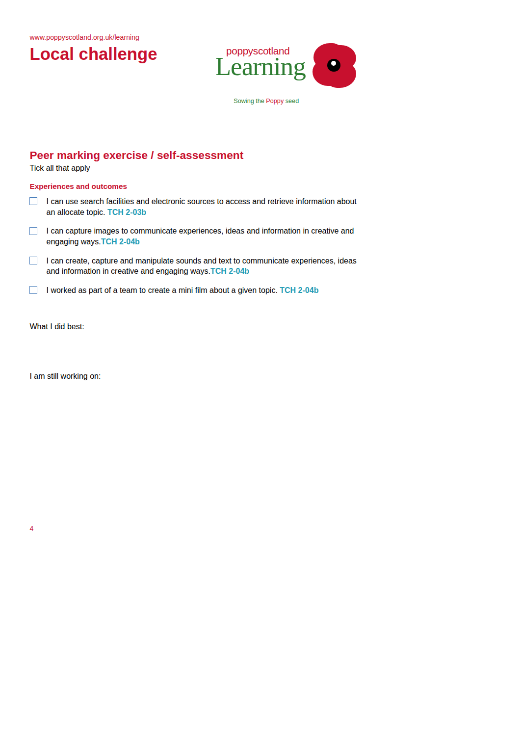www.poppyscotland.org.uk/learning
Local challenge
poppyscotland Learning Sowing the Poppy seed
Peer marking exercise / self-assessment
Tick all that apply
Experiences and outcomes
I can use search facilities and electronic sources to access and retrieve information about an allocate topic. TCH 2-03b
I can capture images to communicate experiences, ideas and information in creative and engaging ways.TCH 2-04b
I can create, capture and manipulate sounds and text to communicate experiences, ideas and information in creative and engaging ways.TCH 2-04b
I worked as part of a team to create a mini film about a given topic. TCH 2-04b
What I did best:
I am still working on:
4